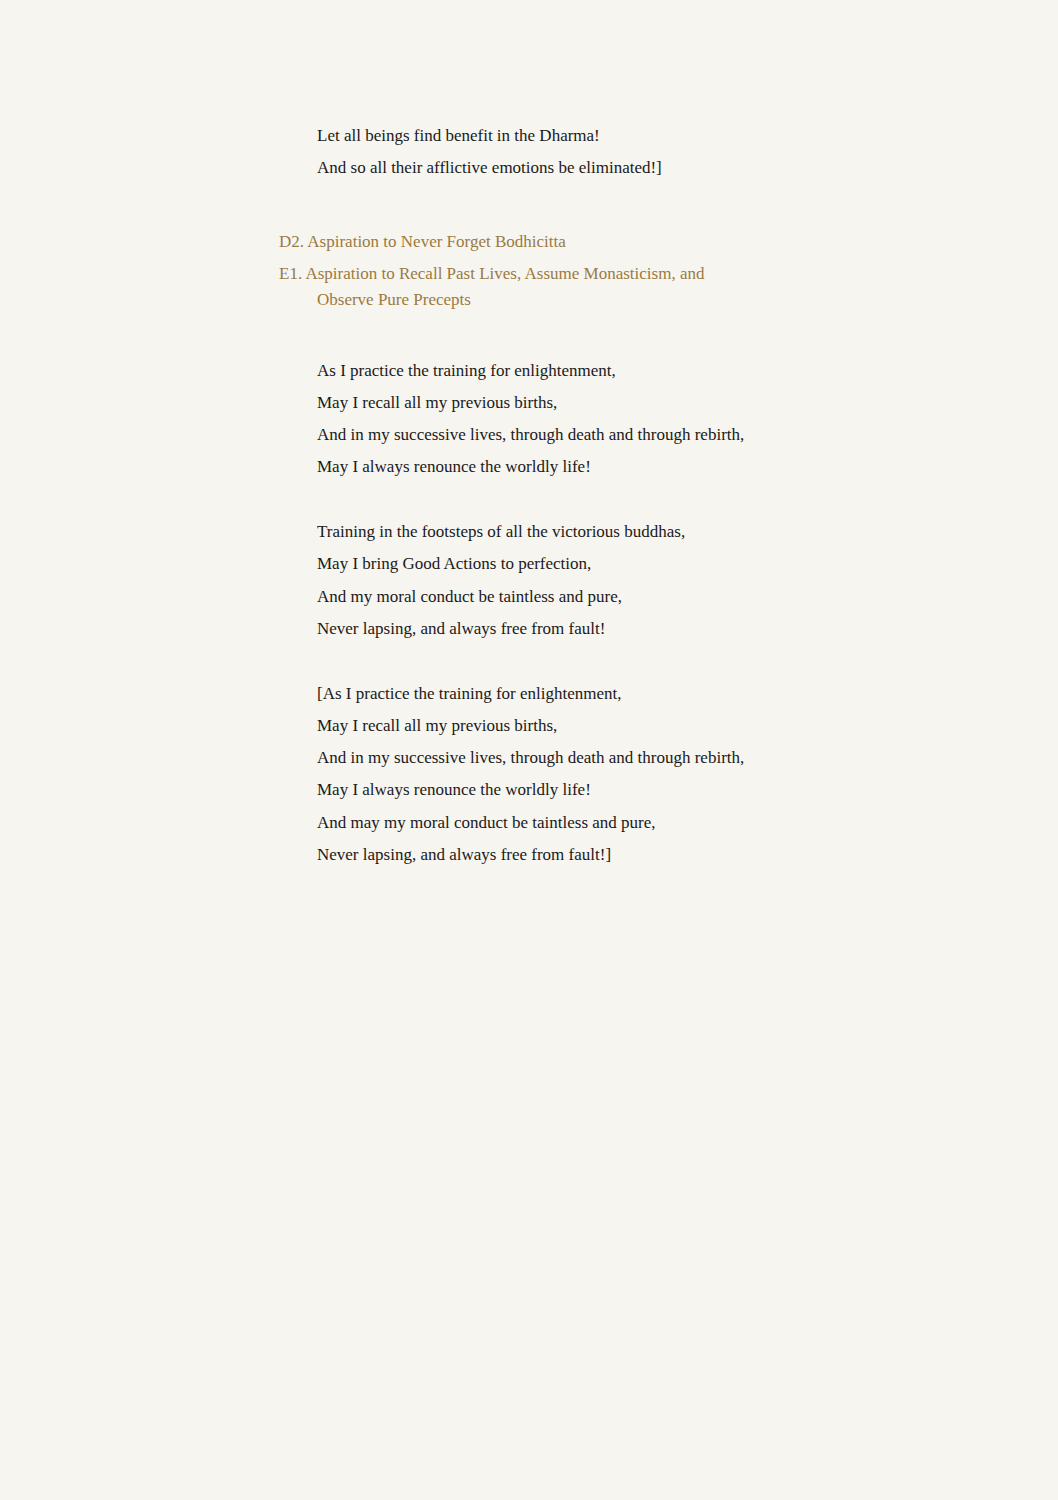Let all beings find benefit in the Dharma!
And so all their afflictive emotions be eliminated!]
D2. Aspiration to Never Forget Bodhicitta
E1. Aspiration to Recall Past Lives, Assume Monasticism, and Observe Pure Precepts
As I practice the training for enlightenment,
May I recall all my previous births,
And in my successive lives, through death and through rebirth,
May I always renounce the worldly life!
Training in the footsteps of all the victorious buddhas,
May I bring Good Actions to perfection,
And my moral conduct be taintless and pure,
Never lapsing, and always free from fault!
[As I practice the training for enlightenment,
May I recall all my previous births,
And in my successive lives, through death and through rebirth,
May I always renounce the worldly life!
And may my moral conduct be taintless and pure,
Never lapsing, and always free from fault!]